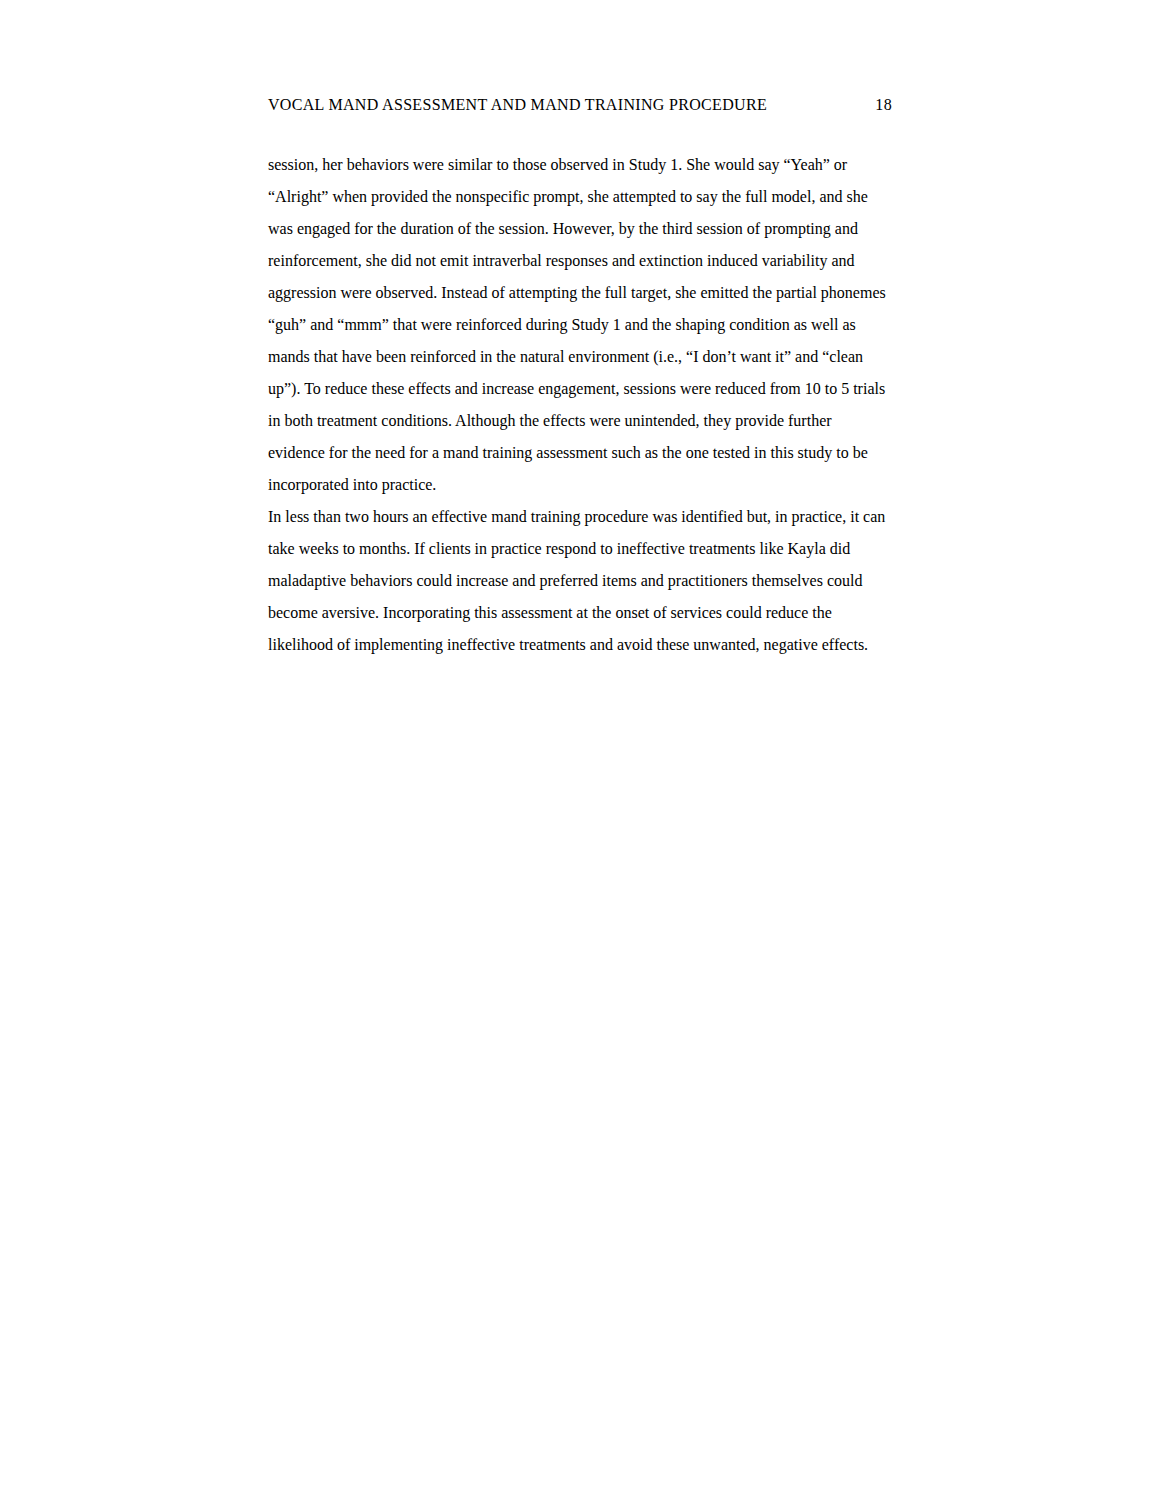Vocal Mand Assessment and Mand Training Procedure 18
session, her behaviors were similar to those observed in Study 1. She would say “Yeah” or “Alright” when provided the nonspecific prompt, she attempted to say the full model, and she was engaged for the duration of the session. However, by the third session of prompting and reinforcement, she did not emit intraverbal responses and extinction induced variability and aggression were observed. Instead of attempting the full target, she emitted the partial phonemes “guh” and “mmm” that were reinforced during Study 1 and the shaping condition as well as mands that have been reinforced in the natural environment (i.e., “I don’t want it” and “clean up”). To reduce these effects and increase engagement, sessions were reduced from 10 to 5 trials in both treatment conditions. Although the effects were unintended, they provide further evidence for the need for a mand training assessment such as the one tested in this study to be incorporated into practice.
In less than two hours an effective mand training procedure was identified but, in practice, it can take weeks to months. If clients in practice respond to ineffective treatments like Kayla did maladaptive behaviors could increase and preferred items and practitioners themselves could become aversive. Incorporating this assessment at the onset of services could reduce the likelihood of implementing ineffective treatments and avoid these unwanted, negative effects.